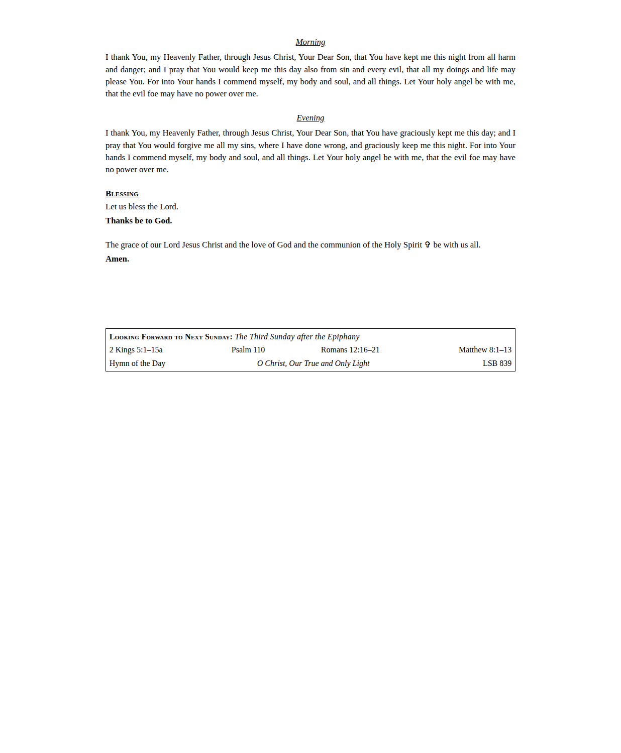Morning
I thank You, my Heavenly Father, through Jesus Christ, Your Dear Son, that You have kept me this night from all harm and danger; and I pray that You would keep me this day also from sin and every evil, that all my doings and life may please You. For into Your hands I commend myself, my body and soul, and all things. Let Your holy angel be with me, that the evil foe may have no power over me.
Evening
I thank You, my Heavenly Father, through Jesus Christ, Your Dear Son, that You have graciously kept me this day; and I pray that You would forgive me all my sins, where I have done wrong, and graciously keep me this night. For into Your hands I commend myself, my body and soul, and all things. Let Your holy angel be with me, that the evil foe may have no power over me.
Blessing
Let us bless the Lord.
Thanks be to God.
The grace of our Lord Jesus Christ and the love of God and the communion of the Holy Spirit ✞ be with us all.
Amen.
| Looking Forward to Next Sunday: The Third Sunday after the Epiphany |
| 2 Kings 5:1–15a | Psalm 110 | Romans 12:16–21 | Matthew 8:1–13 |
| Hymn of the Day | O Christ, Our True and Only Light | LSB 839 |